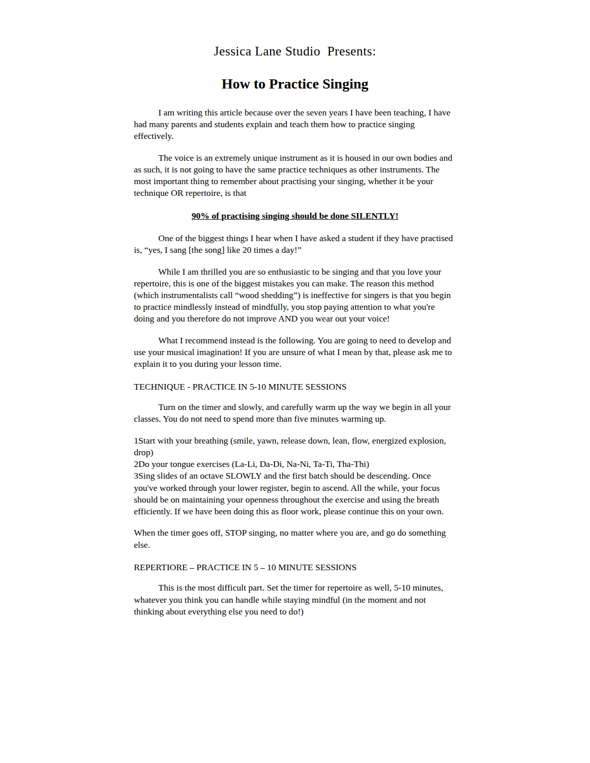Jessica Lane Studio Presents:
How to Practice Singing
I am writing this article because over the seven years I have been teaching, I have had many parents and students explain and teach them how to practice singing effectively.
The voice is an extremely unique instrument as it is housed in our own bodies and as such, it is not going to have the same practice techniques as other instruments. The most important thing to remember about practising your singing, whether it be your technique OR repertoire, is that
90% of practising singing should be done SILENTLY!
One of the biggest things I hear when I have asked a student if they have practised is, “yes, I sang [the song] like 20 times a day!”
While I am thrilled you are so enthusiastic to be singing and that you love your repertoire, this is one of the biggest mistakes you can make. The reason this method (which instrumentalists call “wood shedding”) is ineffective for singers is that you begin to practice mindlessly instead of mindfully, you stop paying attention to what you're doing and you therefore do not improve AND you wear out your voice!
What I recommend instead is the following. You are going to need to develop and use your musical imagination! If you are unsure of what I mean by that, please ask me to explain it to you during your lesson time.
TECHNIQUE - PRACTICE IN 5-10 MINUTE SESSIONS
Turn on the timer and slowly, and carefully warm up the way we begin in all your classes. You do not need to spend more than five minutes warming up.
1Start with your breathing (smile, yawn, release down, lean, flow, energized explosion, drop)
2Do your tongue exercises (La-Li, Da-Di, Na-Ni, Ta-Ti, Tha-Thi)
3Sing slides of an octave SLOWLY and the first batch should be descending. Once you've worked through your lower register, begin to ascend. All the while, your focus should be on maintaining your openness throughout the exercise and using the breath efficiently. If we have been doing this as floor work, please continue this on your own.
When the timer goes off, STOP singing, no matter where you are, and go do something else.
REPERTIORE – PRACTICE IN 5 – 10 MINUTE SESSIONS
This is the most difficult part. Set the timer for repertoire as well, 5-10 minutes, whatever you think you can handle while staying mindful (in the moment and not thinking about everything else you need to do!)